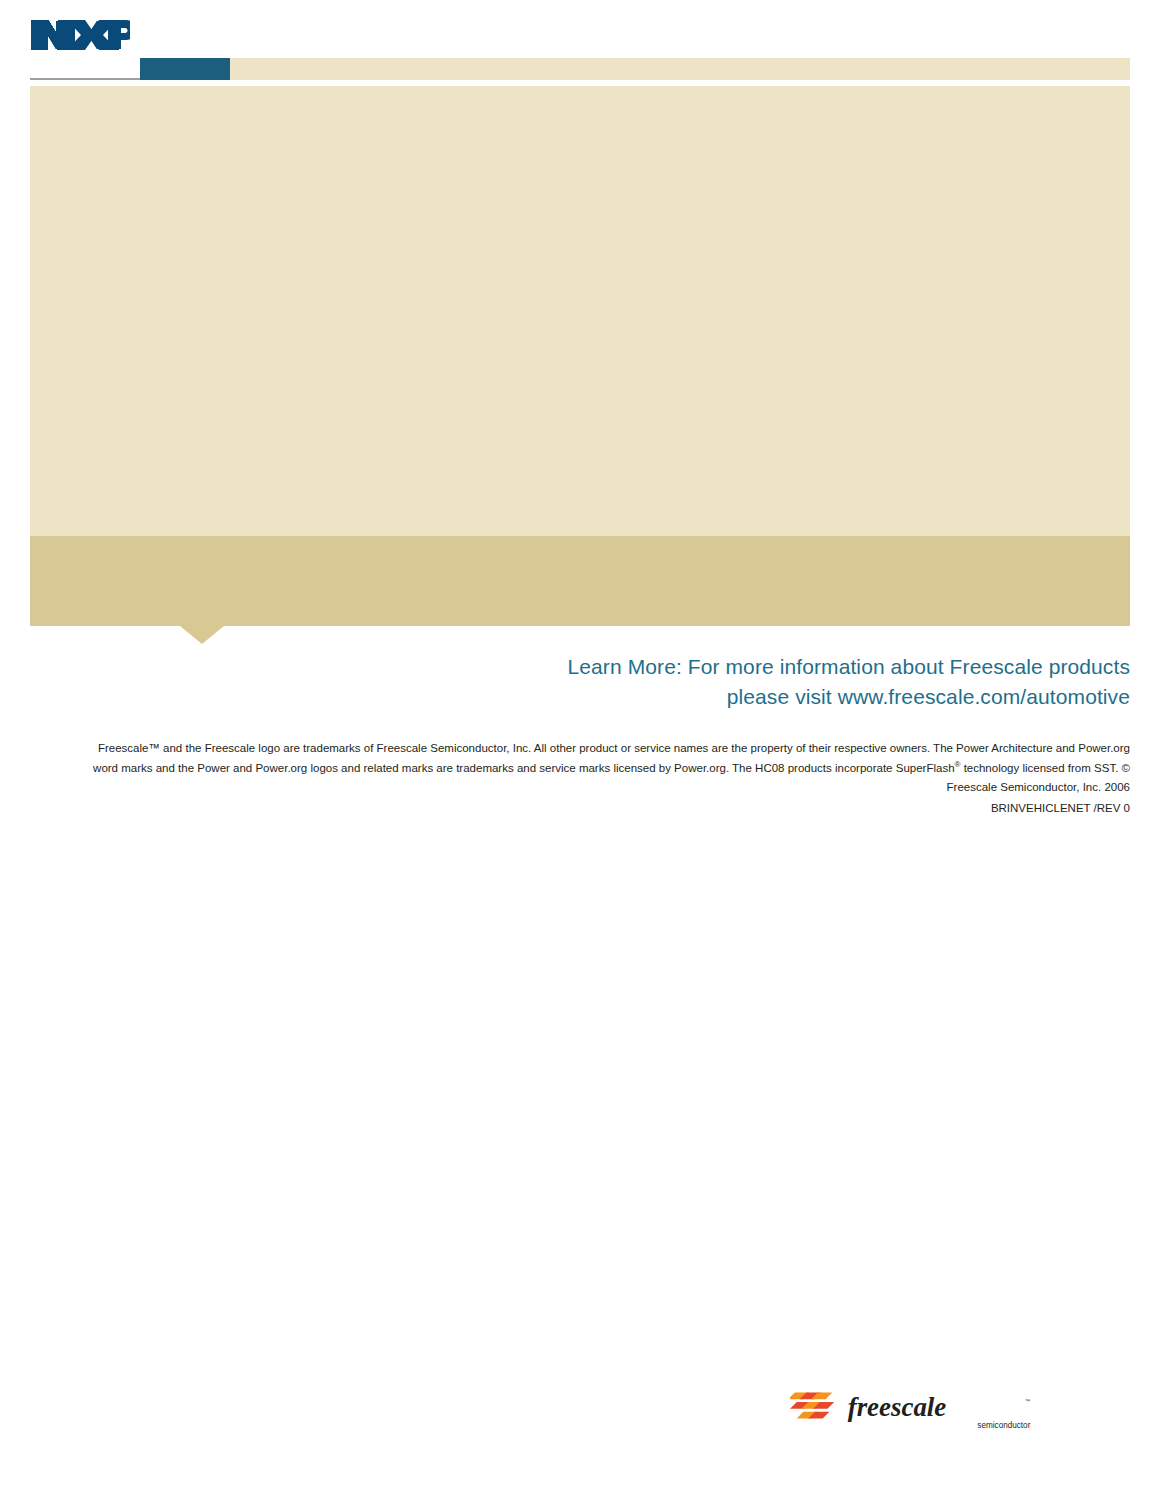Learn More: For more information about Freescale products
please visit www.freescale.com/automotive
Freescale™ and the Freescale logo are trademarks of Freescale Semiconductor, Inc. All other product or service names are the property of their respective owners. The Power Architecture and Power.org word marks and the Power and Power.org logos and related marks are trademarks and service marks licensed by Power.org. The HC08 products incorporate SuperFlash® technology licensed from SST. © Freescale Semiconductor, Inc. 2006 BRINVEHICLENET /REV 0
freescale ™ semiconductor